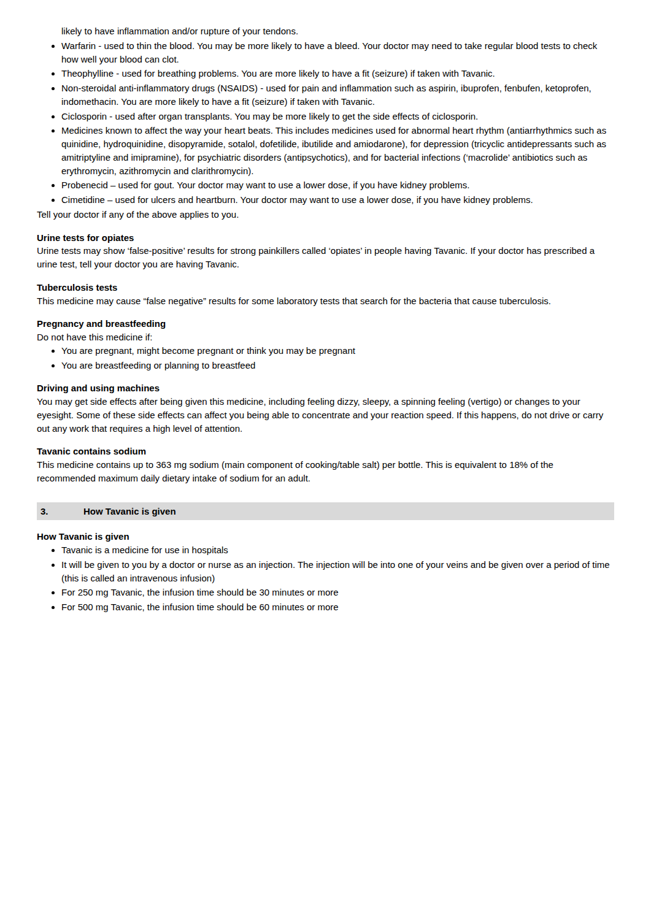likely to have inflammation and/or rupture of your tendons.
Warfarin - used to thin the blood. You may be more likely to have a bleed. Your doctor may need to take regular blood tests to check how well your blood can clot.
Theophylline - used for breathing problems. You are more likely to have a fit (seizure) if taken with Tavanic.
Non-steroidal anti-inflammatory drugs (NSAIDS) - used for pain and inflammation such as aspirin, ibuprofen, fenbufen, ketoprofen, indomethacin. You are more likely to have a fit (seizure) if taken with Tavanic.
Ciclosporin - used after organ transplants. You may be more likely to get the side effects of ciclosporin.
Medicines known to affect the way your heart beats. This includes medicines used for abnormal heart rhythm (antiarrhythmics such as quinidine, hydroquinidine, disopyramide, sotalol, dofetilide, ibutilide and amiodarone), for depression (tricyclic antidepressants such as amitriptyline and imipramine), for psychiatric disorders (antipsychotics), and for bacterial infections (‘macrolide’ antibiotics such as erythromycin, azithromycin and clarithromycin).
Probenecid – used for gout. Your doctor may want to use a lower dose, if you have kidney problems.
Cimetidine – used for ulcers and heartburn. Your doctor may want to use a lower dose, if you have kidney problems.
Tell your doctor if any of the above applies to you.
Urine tests for opiates
Urine tests may show ‘false-positive’ results for strong painkillers called ‘opiates’ in people having Tavanic. If your doctor has prescribed a urine test, tell your doctor you are having Tavanic.
Tuberculosis tests
This medicine may cause “false negative” results for some laboratory tests that search for the bacteria that cause tuberculosis.
Pregnancy and breastfeeding
Do not have this medicine if:
You are pregnant, might become pregnant or think you may be pregnant
You are breastfeeding or planning to breastfeed
Driving and using machines
You may get side effects after being given this medicine, including feeling dizzy, sleepy, a spinning feeling (vertigo) or changes to your eyesight. Some of these side effects can affect you being able to concentrate and your reaction speed. If this happens, do not drive or carry out any work that requires a high level of attention.
Tavanic contains sodium
This medicine contains up to 363 mg sodium (main component of cooking/table salt) per bottle. This is equivalent to 18% of the recommended maximum daily dietary intake of sodium for an adult.
3. How Tavanic is given
How Tavanic is given
Tavanic is a medicine for use in hospitals
It will be given to you by a doctor or nurse as an injection. The injection will be into one of your veins and be given over a period of time (this is called an intravenous infusion)
For 250 mg Tavanic, the infusion time should be 30 minutes or more
For 500 mg Tavanic, the infusion time should be 60 minutes or more